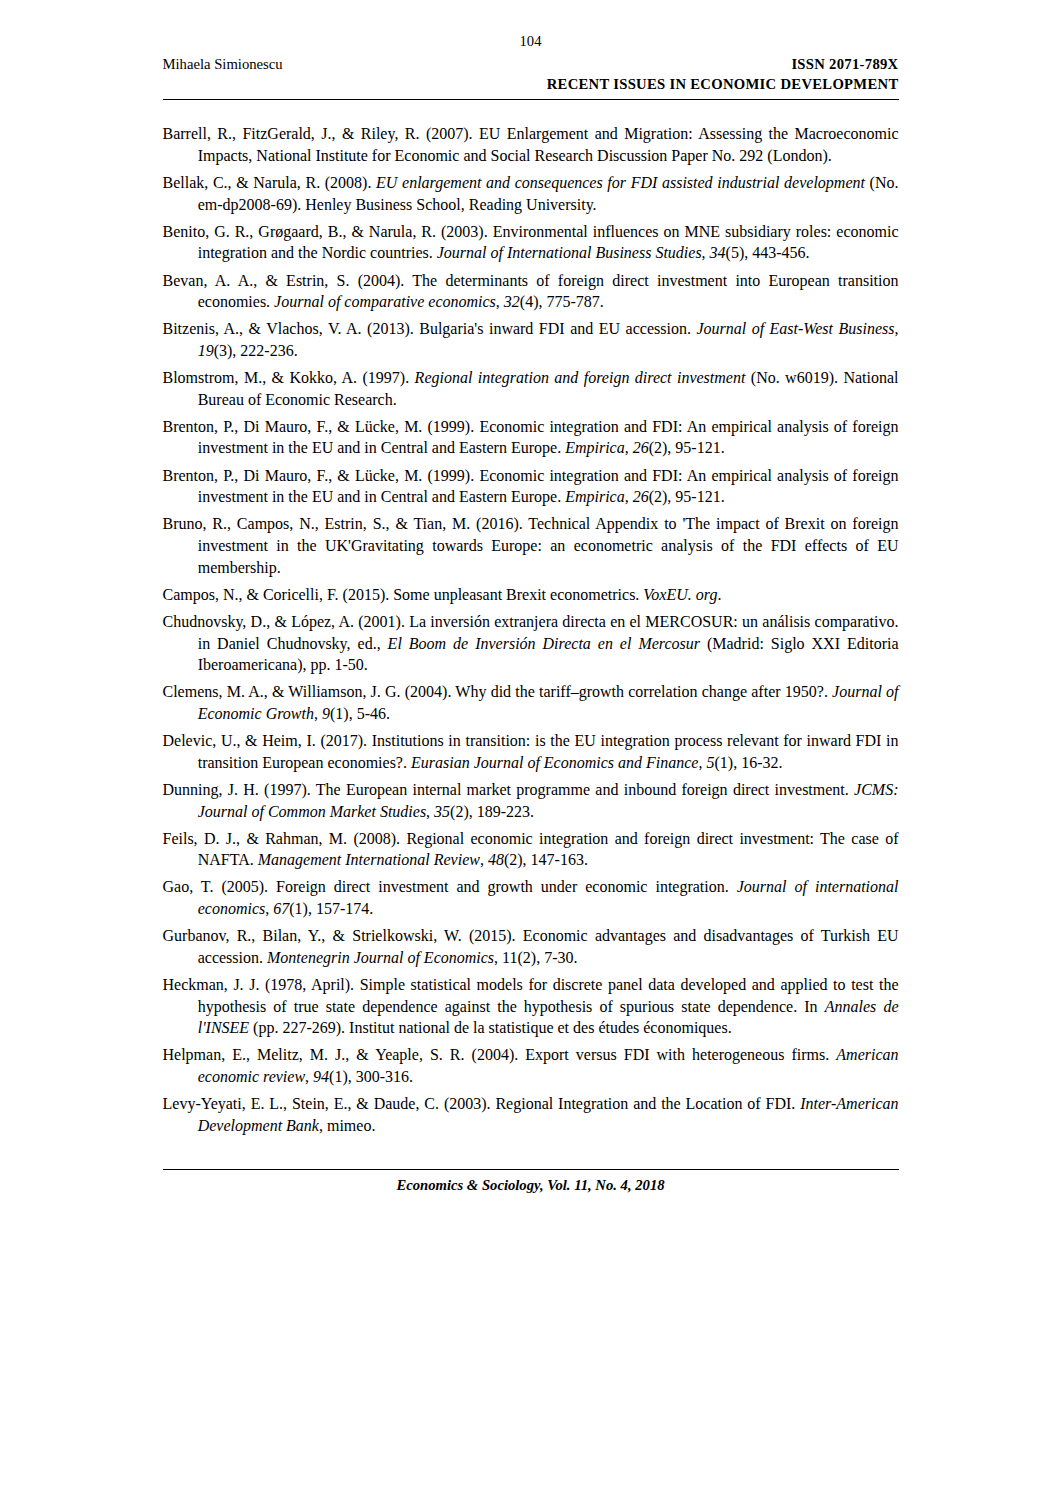104
Mihaela Simionescu
ISSN 2071-789X
Recent Issues in Economic Development
Barrell, R., FitzGerald, J., & Riley, R. (2007). EU Enlargement and Migration: Assessing the Macroeconomic Impacts, National Institute for Economic and Social Research Discussion Paper No. 292 (London).
Bellak, C., & Narula, R. (2008). EU enlargement and consequences for FDI assisted industrial development (No. em-dp2008-69). Henley Business School, Reading University.
Benito, G. R., Grøgaard, B., & Narula, R. (2003). Environmental influences on MNE subsidiary roles: economic integration and the Nordic countries. Journal of International Business Studies, 34(5), 443-456.
Bevan, A. A., & Estrin, S. (2004). The determinants of foreign direct investment into European transition economies. Journal of comparative economics, 32(4), 775-787.
Bitzenis, A., & Vlachos, V. A. (2013). Bulgaria's inward FDI and EU accession. Journal of East-West Business, 19(3), 222-236.
Blomstrom, M., & Kokko, A. (1997). Regional integration and foreign direct investment (No. w6019). National Bureau of Economic Research.
Brenton, P., Di Mauro, F., & Lücke, M. (1999). Economic integration and FDI: An empirical analysis of foreign investment in the EU and in Central and Eastern Europe. Empirica, 26(2), 95-121.
Brenton, P., Di Mauro, F., & Lücke, M. (1999). Economic integration and FDI: An empirical analysis of foreign investment in the EU and in Central and Eastern Europe. Empirica, 26(2), 95-121.
Bruno, R., Campos, N., Estrin, S., & Tian, M. (2016). Technical Appendix to 'The impact of Brexit on foreign investment in the UK'Gravitating towards Europe: an econometric analysis of the FDI effects of EU membership.
Campos, N., & Coricelli, F. (2015). Some unpleasant Brexit econometrics. VoxEU. org.
Chudnovsky, D., & López, A. (2001). La inversión extranjera directa en el MERCOSUR: un análisis comparativo. in Daniel Chudnovsky, ed., El Boom de Inversión Directa en el Mercosur (Madrid: Siglo XXI Editoria Iberoamericana), pp. 1-50.
Clemens, M. A., & Williamson, J. G. (2004). Why did the tariff–growth correlation change after 1950?. Journal of Economic Growth, 9(1), 5-46.
Delevic, U., & Heim, I. (2017). Institutions in transition: is the EU integration process relevant for inward FDI in transition European economies?. Eurasian Journal of Economics and Finance, 5(1), 16-32.
Dunning, J. H. (1997). The European internal market programme and inbound foreign direct investment. JCMS: Journal of Common Market Studies, 35(2), 189-223.
Feils, D. J., & Rahman, M. (2008). Regional economic integration and foreign direct investment: The case of NAFTA. Management International Review, 48(2), 147-163.
Gao, T. (2005). Foreign direct investment and growth under economic integration. Journal of international economics, 67(1), 157-174.
Gurbanov, R., Bilan, Y., & Strielkowski, W. (2015). Economic advantages and disadvantages of Turkish EU accession. Montenegrin Journal of Economics, 11(2), 7-30.
Heckman, J. J. (1978, April). Simple statistical models for discrete panel data developed and applied to test the hypothesis of true state dependence against the hypothesis of spurious state dependence. In Annales de l'INSEE (pp. 227-269). Institut national de la statistique et des études économiques.
Helpman, E., Melitz, M. J., & Yeaple, S. R. (2004). Export versus FDI with heterogeneous firms. American economic review, 94(1), 300-316.
Levy-Yeyati, E. L., Stein, E., & Daude, C. (2003). Regional Integration and the Location of FDI. Inter-American Development Bank, mimeo.
Economics & Sociology, Vol. 11, No. 4, 2018